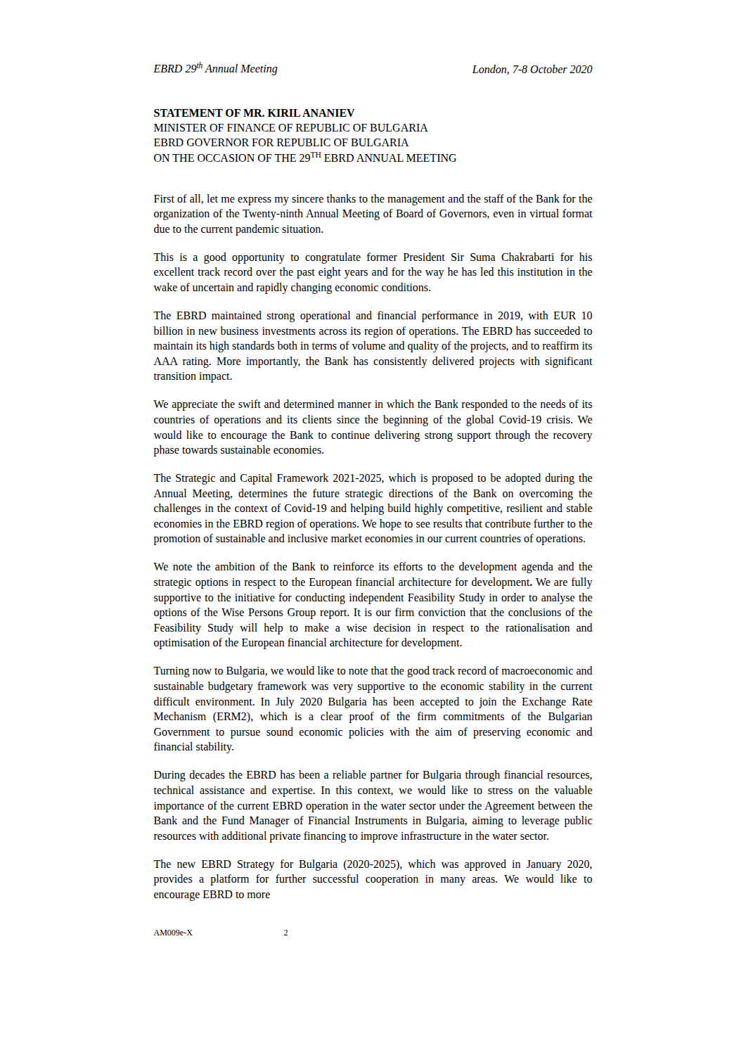EBRD 29th Annual Meeting
London, 7-8 October 2020
STATEMENT OF MR. KIRIL ANANIEV
MINISTER OF FINANCE OF REPUBLIC OF BULGARIA
EBRD GOVERNOR FOR REPUBLIC OF BULGARIA
ON THE OCCASION OF THE 29TH EBRD ANNUAL MEETING
First of all, let me express my sincere thanks to the management and the staff of the Bank for the organization of the Twenty-ninth Annual Meeting of Board of Governors, even in virtual format due to the current pandemic situation.
This is a good opportunity to congratulate former President Sir Suma Chakrabarti for his excellent track record over the past eight years and for the way he has led this institution in the wake of uncertain and rapidly changing economic conditions.
The EBRD maintained strong operational and financial performance in 2019, with EUR 10 billion in new business investments across its region of operations. The EBRD has succeeded to maintain its high standards both in terms of volume and quality of the projects, and to reaffirm its AAA rating. More importantly, the Bank has consistently delivered projects with significant transition impact.
We appreciate the swift and determined manner in which the Bank responded to the needs of its countries of operations and its clients since the beginning of the global Covid-19 crisis. We would like to encourage the Bank to continue delivering strong support through the recovery phase towards sustainable economies.
The Strategic and Capital Framework 2021-2025, which is proposed to be adopted during the Annual Meeting, determines the future strategic directions of the Bank on overcoming the challenges in the context of Covid-19 and helping build highly competitive, resilient and stable economies in the EBRD region of operations. We hope to see results that contribute further to the promotion of sustainable and inclusive market economies in our current countries of operations.
We note the ambition of the Bank to reinforce its efforts to the development agenda and the strategic options in respect to the European financial architecture for development. We are fully supportive to the initiative for conducting independent Feasibility Study in order to analyse the options of the Wise Persons Group report. It is our firm conviction that the conclusions of the Feasibility Study will help to make a wise decision in respect to the rationalisation and optimisation of the European financial architecture for development.
Turning now to Bulgaria, we would like to note that the good track record of macroeconomic and sustainable budgetary framework was very supportive to the economic stability in the current difficult environment. In July 2020 Bulgaria has been accepted to join the Exchange Rate Mechanism (ERM2), which is a clear proof of the firm commitments of the Bulgarian Government to pursue sound economic policies with the aim of preserving economic and financial stability.
During decades the EBRD has been a reliable partner for Bulgaria through financial resources, technical assistance and expertise. In this context, we would like to stress on the valuable importance of the current EBRD operation in the water sector under the Agreement between the Bank and the Fund Manager of Financial Instruments in Bulgaria, aiming to leverage public resources with additional private financing to improve infrastructure in the water sector.
The new EBRD Strategy for Bulgaria (2020-2025), which was approved in January 2020, provides a platform for further successful cooperation in many areas. We would like to encourage EBRD to more
AM009e-X 2